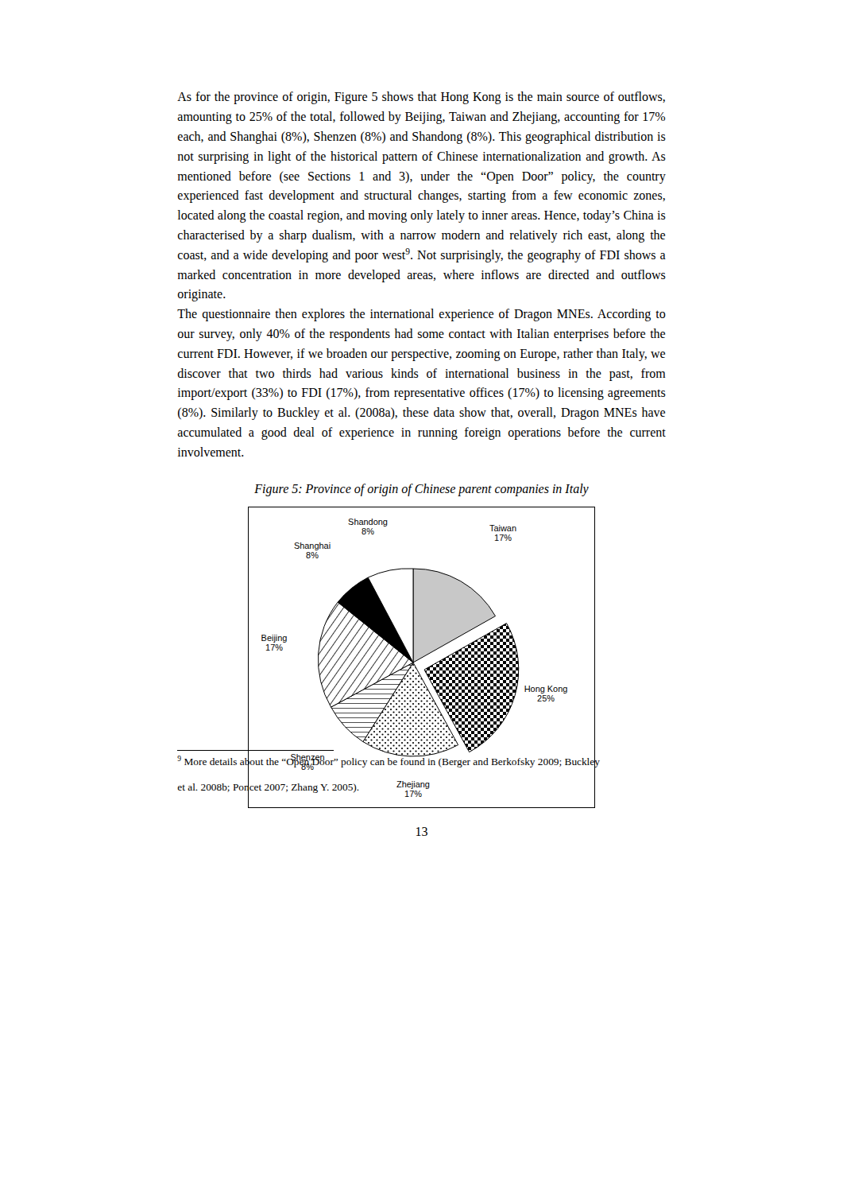As for the province of origin, Figure 5 shows that Hong Kong is the main source of outflows, amounting to 25% of the total, followed by Beijing, Taiwan and Zhejiang, accounting for 17% each, and Shanghai (8%), Shenzen (8%) and Shandong (8%). This geographical distribution is not surprising in light of the historical pattern of Chinese internationalization and growth. As mentioned before (see Sections 1 and 3), under the “Open Door” policy, the country experienced fast development and structural changes, starting from a few economic zones, located along the coastal region, and moving only lately to inner areas. Hence, today’s China is characterised by a sharp dualism, with a narrow modern and relatively rich east, along the coast, and a wide developing and poor west9. Not surprisingly, the geography of FDI shows a marked concentration in more developed areas, where inflows are directed and outflows originate.
The questionnaire then explores the international experience of Dragon MNEs. According to our survey, only 40% of the respondents had some contact with Italian enterprises before the current FDI. However, if we broaden our perspective, zooming on Europe, rather than Italy, we discover that two thirds had various kinds of international business in the past, from import/export (33%) to FDI (17%), from representative offices (17%) to licensing agreements (8%). Similarly to Buckley et al. (2008a), these data show that, overall, Dragon MNEs have accumulated a good deal of experience in running foreign operations before the current involvement.
Figure 5: Province of origin of Chinese parent companies in Italy
Shandong 8% Shanghai 8% Beijing 17% Shenzen 8% Zhejiang 17% Hong Kong 25% Taiwan 17%
9 More details about the “Open Door” policy can be found in (Berger and Berkofsky 2009; Buckley
et al. 2008b; Poncet 2007; Zhang Y. 2005).
13